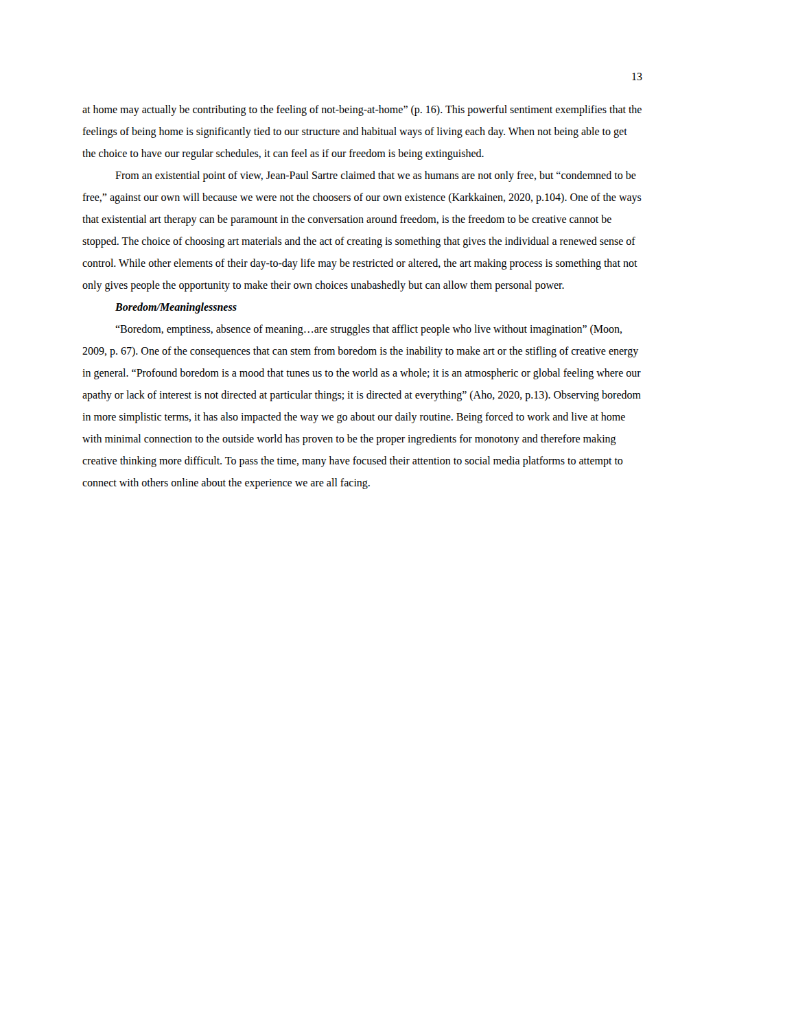13
at home may actually be contributing to the feeling of not-being-at-home” (p. 16). This powerful sentiment exemplifies that the feelings of being home is significantly tied to our structure and habitual ways of living each day. When not being able to get the choice to have our regular schedules, it can feel as if our freedom is being extinguished.
From an existential point of view, Jean-Paul Sartre claimed that we as humans are not only free, but “condemned to be free,” against our own will because we were not the choosers of our own existence (Karkkainen, 2020, p.104). One of the ways that existential art therapy can be paramount in the conversation around freedom, is the freedom to be creative cannot be stopped. The choice of choosing art materials and the act of creating is something that gives the individual a renewed sense of control. While other elements of their day-to-day life may be restricted or altered, the art making process is something that not only gives people the opportunity to make their own choices unabashedly but can allow them personal power.
Boredom/Meaninglessness
“Boredom, emptiness, absence of meaning…are struggles that afflict people who live without imagination” (Moon, 2009, p. 67). One of the consequences that can stem from boredom is the inability to make art or the stifling of creative energy in general. “Profound boredom is a mood that tunes us to the world as a whole; it is an atmospheric or global feeling where our apathy or lack of interest is not directed at particular things; it is directed at everything” (Aho, 2020, p.13). Observing boredom in more simplistic terms, it has also impacted the way we go about our daily routine. Being forced to work and live at home with minimal connection to the outside world has proven to be the proper ingredients for monotony and therefore making creative thinking more difficult. To pass the time, many have focused their attention to social media platforms to attempt to connect with others online about the experience we are all facing.